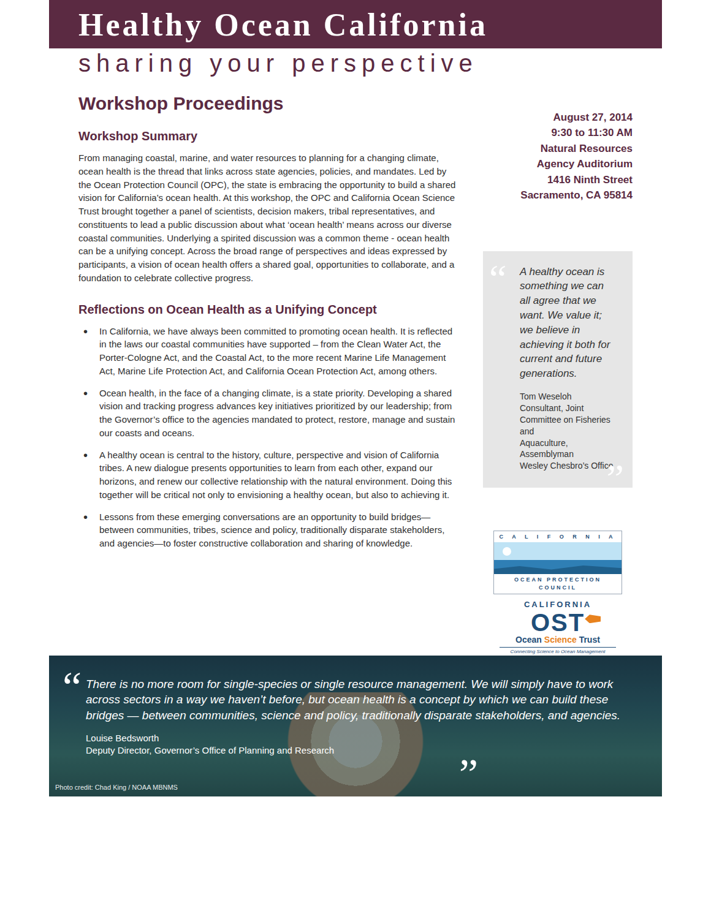Healthy Ocean California
sharing your perspective
Workshop Proceedings
Workshop Summary
From managing coastal, marine, and water resources to planning for a changing climate, ocean health is the thread that links across state agencies, policies, and mandates. Led by the Ocean Protection Council (OPC), the state is embracing the opportunity to build a shared vision for California’s ocean health. At this workshop, the OPC and California Ocean Science Trust brought together a panel of scientists, decision makers, tribal representatives, and constituents to lead a public discussion about what ‘ocean health’ means across our diverse coastal communities. Underlying a spirited discussion was a common theme - ocean health can be a unifying concept. Across the broad range of perspectives and ideas expressed by participants, a vision of ocean health offers a shared goal, opportunities to collaborate, and a foundation to celebrate collective progress.
Reflections on Ocean Health as a Unifying Concept
In California, we have always been committed to promoting ocean health. It is reflected in the laws our coastal communities have supported – from the Clean Water Act, the Porter-Cologne Act, and the Coastal Act, to the more recent Marine Life Management Act, Marine Life Protection Act, and California Ocean Protection Act, among others.
Ocean health, in the face of a changing climate, is a state priority. Developing a shared vision and tracking progress advances key initiatives prioritized by our leadership; from the Governor’s office to the agencies mandated to protect, restore, manage and sustain our coasts and oceans.
A healthy ocean is central to the history, culture, perspective and vision of California tribes. A new dialogue presents opportunities to learn from each other, expand our horizons, and renew our collective relationship with the natural environment. Doing this together will be critical not only to envisioning a healthy ocean, but also to achieving it.
Lessons from these emerging conversations are an opportunity to build bridges—between communities, tribes, science and policy, traditionally disparate stakeholders, and agencies—to foster constructive collaboration and sharing of knowledge.
August 27, 2014
9:30 to 11:30 AM
Natural Resources
Agency Auditorium
1416 Ninth Street
Sacramento, CA 95814
“
A healthy ocean is something we can all agree that we want. We value it; we believe in achieving it both for current and future generations.
”
Tom Weseloh
Consultant, Joint
Committee on Fisheries and
Aquaculture, Assemblyman
Wesley Chesbro’s Office
C A L I F O R N I A
OCEAN PROTECTION COUNCIL
CALIFORNIA
OST
Ocean Science Trust
Connecting Science to Ocean Management
“
There is no more room for single-species or single resource management. We will simply have to work across sectors in a way we haven’t before, but ocean health is a concept by which we can build these bridges — between communities, science and policy, traditionally disparate stakeholders, and agencies.
”
Louise Bedsworth
Deputy Director, Governor’s Office of Planning and Research
Photo credit: Chad King / NOAA MBNMS